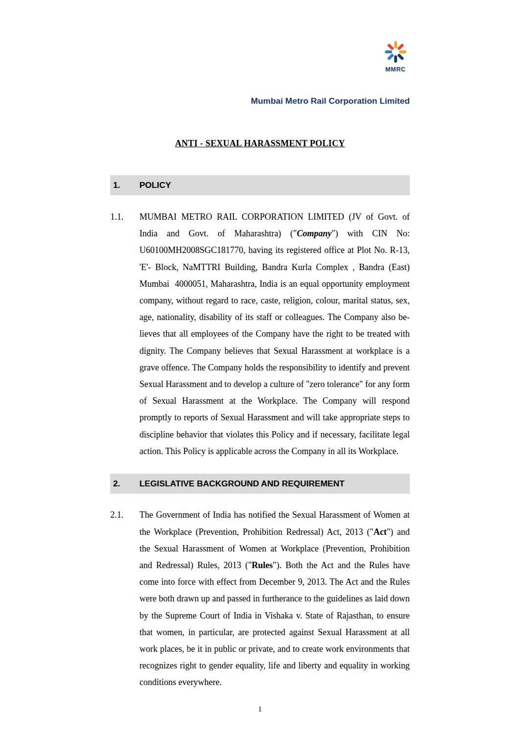MMRC
Mumbai Metro Rail Corporation Limited
ANTI - SEXUAL HARASSMENT POLICY
1. POLICY
1.1.
MUMBAI METRO RAIL CORPORATION LIMITED (JV of Govt. of India and Govt. of Maharashtra) ("Company") with CIN No: U60100MH2008SGC181770, having its registered office at Plot No. R-13, 'E'- Block, NaMTTRI Building, Bandra Kurla Complex , Bandra (East) Mumbai 4000051, Maharashtra, India is an equal opportunity employment company, without regard to race, caste, religion, colour, marital status, sex, age, nationality, disability of its staff or colleagues. The Company also believes that all employees of the Company have the right to be treated with dignity. The Company believes that Sexual Harassment at workplace is a grave offence. The Company holds the responsibility to identify and prevent Sexual Harassment and to develop a culture of "zero tolerance" for any form of Sexual Harassment at the Workplace. The Company will respond promptly to reports of Sexual Harassment and will take appropriate steps to discipline behavior that violates this Policy and if necessary, facilitate legal action. This Policy is applicable across the Company in all its Workplace.
2. LEGISLATIVE BACKGROUND AND REQUIREMENT
2.1.
The Government of India has notified the Sexual Harassment of Women at the Workplace (Prevention, Prohibition Redressal) Act, 2013 ("Act") and the Sexual Harassment of Women at Workplace (Prevention, Prohibition and Redressal) Rules, 2013 ("Rules"). Both the Act and the Rules have come into force with effect from December 9, 2013. The Act and the Rules were both drawn up and passed in furtherance to the guidelines as laid down by the Supreme Court of India in Vishaka v. State of Rajasthan, to ensure that women, in particular, are protected against Sexual Harassment at all work places, be it in public or private, and to create work environments that recognizes right to gender equality, life and liberty and equality in working conditions everywhere.
1